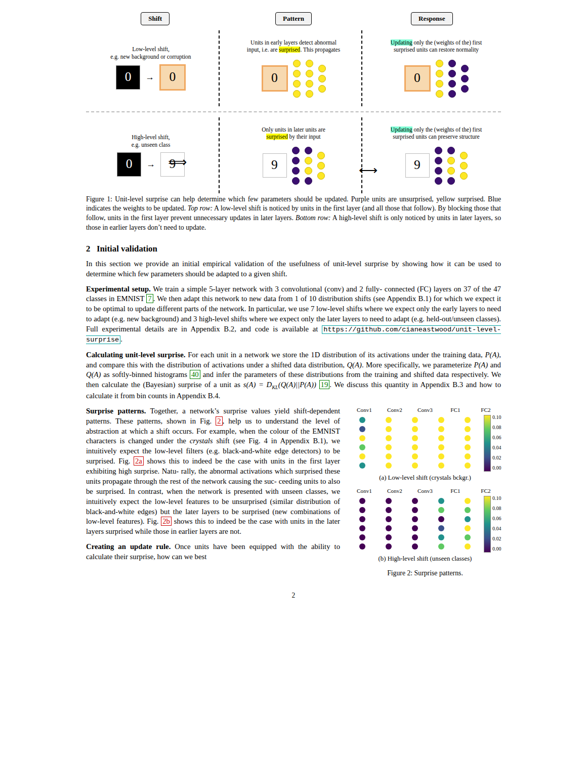Shift
Pattern
Response
Low-level shift,
e.g. new background or corruption
0 → 0
Units in early layers detect abnormal
input, i.e. are surprised. This propagates
0
Updating only the (weights of the) first
surprised units can restore normality
0
High-level shift,
e.g. unseen class
0 → 9
Only units in later units are
surprised by their input
9
Updating only the (weights of the) first
surprised units can preserve structure
9
⟹
⟷
Figure 1: Unit-level surprise can help determine which few parameters should be updated. Purple units are unsurprised, yellow surprised. Blue indicates the weights to be updated. Top row: A low-level shift is noticed by units in the first layer (and all those that follow). By blocking those that follow, units in the first layer prevent unnecessary updates in later layers. Bottom row: A high-level shift is only noticed by units in later layers, so those in earlier layers don’t need to update.
2 Initial validation
In this section we provide an initial empirical validation of the usefulness of unit-level surprise by showing how it can be used to determine which few parameters should be adapted to a given shift.
Experimental setup. We train a simple 5-layer network with 3 convolutional (conv) and 2 fully- connected (FC) layers on 37 of the 47 classes in EMNIST 7. We then adapt this network to new data from 1 of 10 distribution shifts (see Appendix B.1) for which we expect it to be optimal to update different parts of the network. In particular, we use 7 low-level shifts where we expect only the early layers to need to adapt (e.g. new background) and 3 high-level shifts where we expect only the later layers to need to adapt (e.g. held-out/unseen classes). Full experimental details are in Appendix B.2, and code is available at https://github.com/cianeastwood/unit-level-surprise.
Calculating unit-level surprise. For each unit in a network we store the 1D distribution of its activations under the training data, P(A), and compare this with the distribution of activations under a shifted data distribution, Q(A). More specifically, we parameterize P(A) and Q(A) as softly-binned histograms 40 and infer the parameters of these distributions from the training and shifted data respectively. We then calculate the (Bayesian) surprise of a unit as s(A) = DKL(Q(A)||P(A)) 19. We discuss this quantity in Appendix B.3 and how to calculate it from bin counts in Appendix B.4.
Surprise patterns. Together, a network’s surprise values yield shift-dependent patterns. These patterns, shown in Fig. 2, help us to understand the level of abstraction at which a shift occurs. For example, when the colour of the EMNIST characters is changed under the crystals shift (see Fig. 4 in Appendix B.1), we intuitively expect the low-level filters (e.g. black-and-white edge detectors) to be surprised. Fig. 2a shows this to indeed be the case with units in the first layer exhibiting high surprise. Natu- rally, the abnormal activations which surprised these units propagate through the rest of the network causing the suc- ceeding units to also be surprised. In contrast, when the network is presented with unseen classes, we intuitively expect the low-level features to be unsurprised (similar distribution of black-and-white edges) but the later layers to be surprised (new combinations of low-level features). Fig. 2b shows this to indeed be the case with units in the later layers surprised while those in earlier layers are not.
Creating an update rule. Once units have been equipped with the ability to calculate their surprise, how can we best
Conv1
Conv2
Conv3
FC1
FC2
0.10
0.08
0.06
0.04
0.02
0.00
(a) Low-level shift (crystals bckgr.)
Conv1
Conv2
Conv3
FC1
FC2
0.10
0.08
0.06
0.04
0.02
0.00
(b) High-level shift (unseen classes)
Figure 2: Surprise patterns.
2